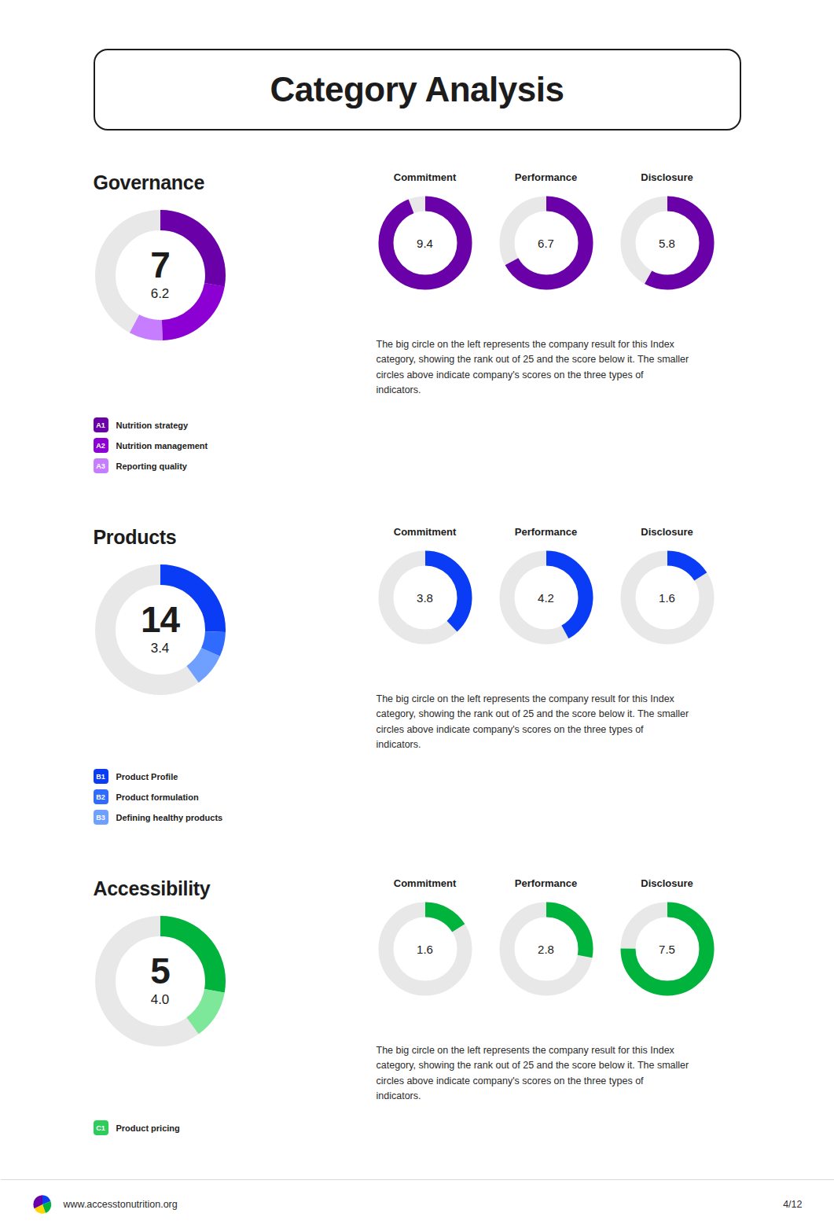Category Analysis
Governance
7
6.2
A1 Nutrition strategy
A2 Nutrition management
A3 Reporting quality
Commitment
9.4
Performance
6.7
Disclosure
5.8
The big circle on the left represents the company result for this Index category, showing the rank out of 25 and the score below it. The smaller circles above indicate company's scores on the three types of indicators.
Products
14
3.4
B1 Product Profile
B2 Product formulation
B3 Defining healthy products
Commitment
3.8
Performance
4.2
Disclosure
1.6
The big circle on the left represents the company result for this Index category, showing the rank out of 25 and the score below it. The smaller circles above indicate company's scores on the three types of indicators.
Accessibility
5
4.0
C1 Product pricing
Commitment
1.6
Performance
2.8
Disclosure
7.5
The big circle on the left represents the company result for this Index category, showing the rank out of 25 and the score below it. The smaller circles above indicate company's scores on the three types of indicators.
www.accesstonutrition.org 4/12